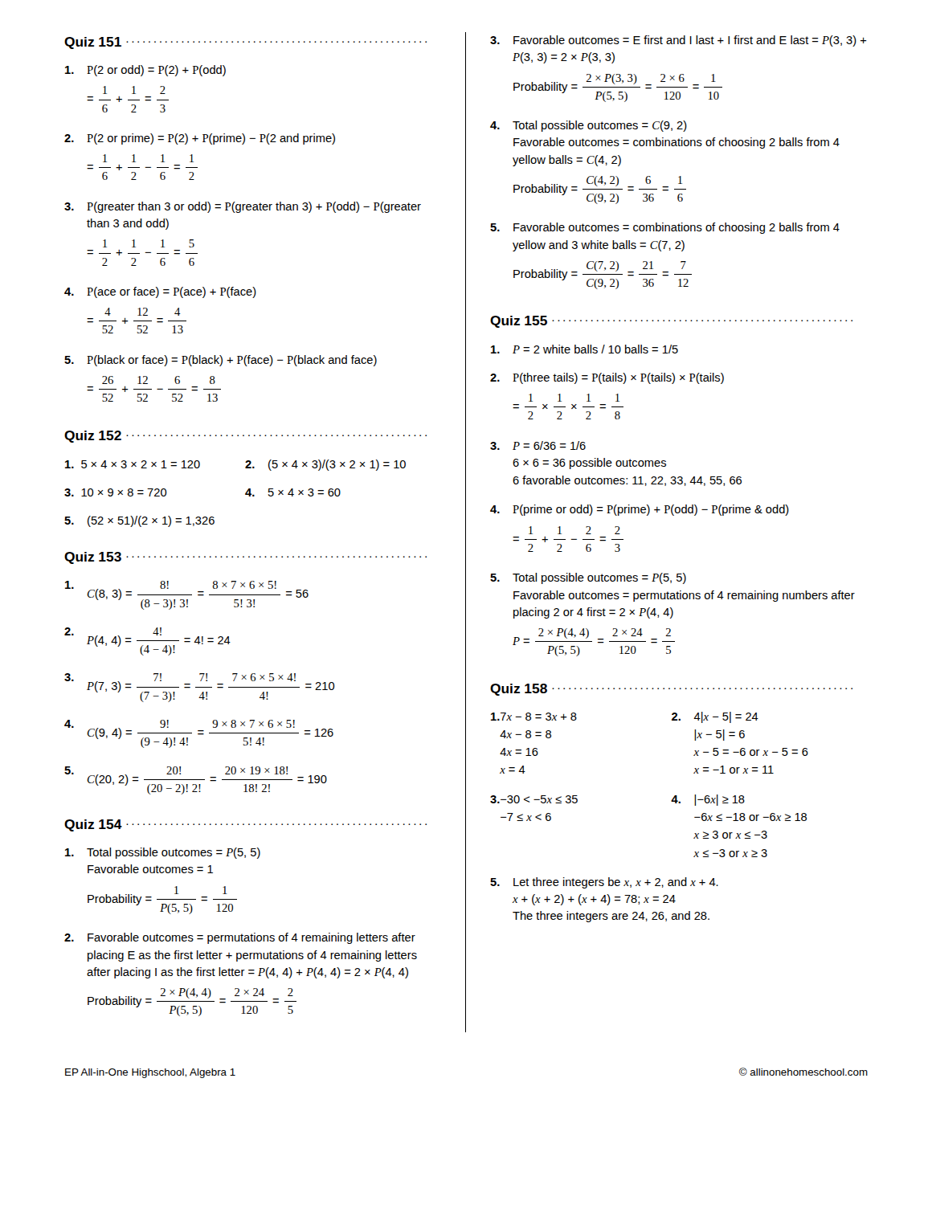Quiz 151 ·······················································
1. P(2 or odd) = P(2) + P(odd)
= 16 + 12 = 23
2. P(2 or prime) = P(2) + P(prime) − P(2 and prime)
= 16 + 12 − 16 = 12
3. P(greater than 3 or odd) = P(greater than 3) + P(odd) − P(greater than 3 and odd)
= 12 + 12 − 16 = 56
4. P(ace or face) = P(ace) + P(face)
= 452 + 1252 = 413
5. P(black or face) = P(black) + P(face) − P(black and face)
= 2652 + 1252 − 652 = 813
Quiz 152 ·······················································
1. 5 × 4 × 3 × 2 × 1 = 120 2.(5 × 4 × 3)/(3 × 2 × 1) = 10
3. 10 × 9 × 8 = 720 4. 5 × 4 × 3 = 60
5. (52 × 51)/(2 × 1) = 1,326
Quiz 153 ·······················································
1. C(8, 3) = 8!(8 − 3)! 3! = 8 × 7 × 6 × 5!5! 3! = 56
2. P(4, 4) = 4!(4 − 4)! = 4! = 24
3. P(7, 3) = 7!(7 − 3)! = 7!4! = 7 × 6 × 5 × 4!4! = 210
4. C(9, 4) = 9!(9 − 4)! 4! = 9 × 8 × 7 × 6 × 5!5! 4! = 126
5. C(20, 2) = 20!(20 − 2)! 2! = 20 × 19 × 18!18! 2! = 190
Quiz 154 ·······················································
1. Total possible outcomes = P(5, 5)
Favorable outcomes = 1
Probability = 1 P(5, 5) = 1120
2. Favorable outcomes = permutations of 4 remaining letters after placing E as the first letter + permutations of 4 remaining letters after placing I as the first letter = P(4, 4) + P(4, 4) = 2 × P(4, 4)
Probability = 2 × P(4, 4) P(5, 5) = 2 × 24120 = 25
3. Favorable outcomes = E first and I last + I first and E last = P(3, 3) + P(3, 3) = 2 × P(3, 3)
Probability = 2 × P(3, 3) P(5, 5) = 2 × 6120 = 110
4. Total possible outcomes = C(9, 2)
Favorable outcomes = combinations of choosing 2 balls from 4 yellow balls = C(4, 2)
Probability = C(4, 2) C(9, 2) = 636 = 16
5. Favorable outcomes = combinations of choosing 2 balls from 4 yellow and 3 white balls = C(7, 2)
Probability = C(7, 2) C(9, 2) = 2136 = 712
Quiz 155 ·······················································
1. P = 2 white balls / 10 balls = 1/5
2. P(three tails) = P(tails) × P(tails) × P(tails)
= 12 × 12 × 12 = 18
3. P = 6/36 = 1/6
6 × 6 = 36 possible outcomes
6 favorable outcomes: 11, 22, 33, 44, 55, 66
4. P(prime or odd) = P(prime) + P(odd) − P(prime & odd)
= 12 + 12 − 26 = 23
5. Total possible outcomes = P(5, 5)
Favorable outcomes = permutations of 4 remaining numbers after placing 2 or 4 first = 2 × P(4, 4)
P = 2 × P(4, 4) P(5, 5) = 2 × 24120 = 25
Quiz 158 ·······················································
1.
7x − 8 = 3x + 8
4x − 8 = 8
4x = 16
x = 4
2.
4|x − 5| = 24
|x − 5| = 6
x − 5 = −6 or x − 5 = 6
x = −1 or x = 11
3.
−30 < −5x ≤ 35
−7 ≤ x < 6
4.
|−6x| ≥ 18
−6x ≤ −18 or −6x ≥ 18
x ≥ 3 or x ≤ −3
x ≤ −3 or x ≥ 3
5. Let three integers be x, x + 2, and x + 4.
x + (x + 2) + (x + 4) = 78; x = 24
The three integers are 24, 26, and 28.
EP All-in-One Highschool, Algebra 1 © allinonehomeschool.com